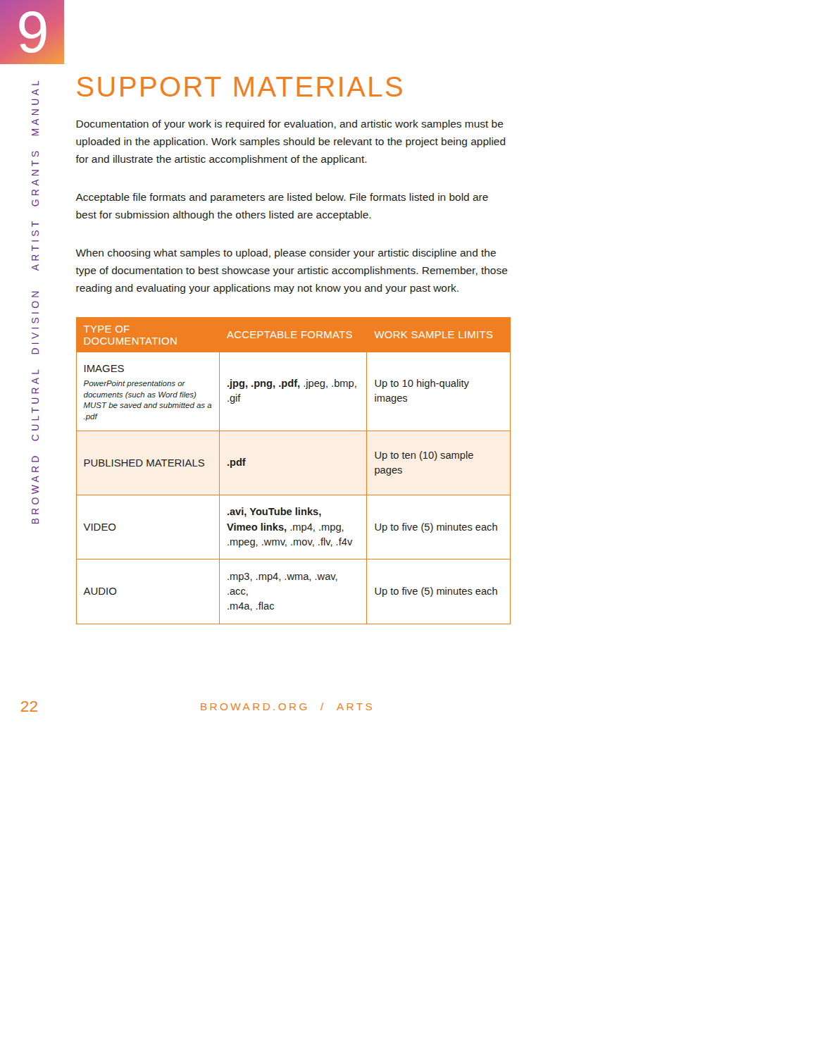9
BROWARD CULTURAL DIVISION ARTIST GRANTS MANUAL
Support Materials
Documentation of your work is required for evaluation, and artistic work samples must be uploaded in the application. Work samples should be relevant to the project being applied for and illustrate the artistic accomplishment of the applicant.
Acceptable file formats and parameters are listed below. File formats listed in bold are best for submission although the others listed are acceptable.
When choosing what samples to upload, please consider your artistic discipline and the type of documentation to best showcase your artistic accomplishments. Remember, those reading and evaluating your applications may not know you and your past work.
| TYPE OF DOCUMENTATION | ACCEPTABLE FORMATS | WORK SAMPLE LIMITS |
| --- | --- | --- |
| IMAGES PowerPoint presentations or documents (such as Word files) MUST be saved and submitted as a .pdf | .jpg, .png, .pdf, .jpeg, .bmp, .gif | Up to 10 high-quality images |
| PUBLISHED MATERIALS | .pdf | Up to ten (10) sample pages |
| VIDEO | .avi, YouTube links, Vimeo links, .mp4, .mpg, .mpeg, .wmv, .mov, .flv, .f4v | Up to five (5) minutes each |
| AUDIO | .mp3, .mp4, .wma, .wav, .acc, .m4a, .flac | Up to five (5) minutes each |
22
BROWARD.ORG / ARTS